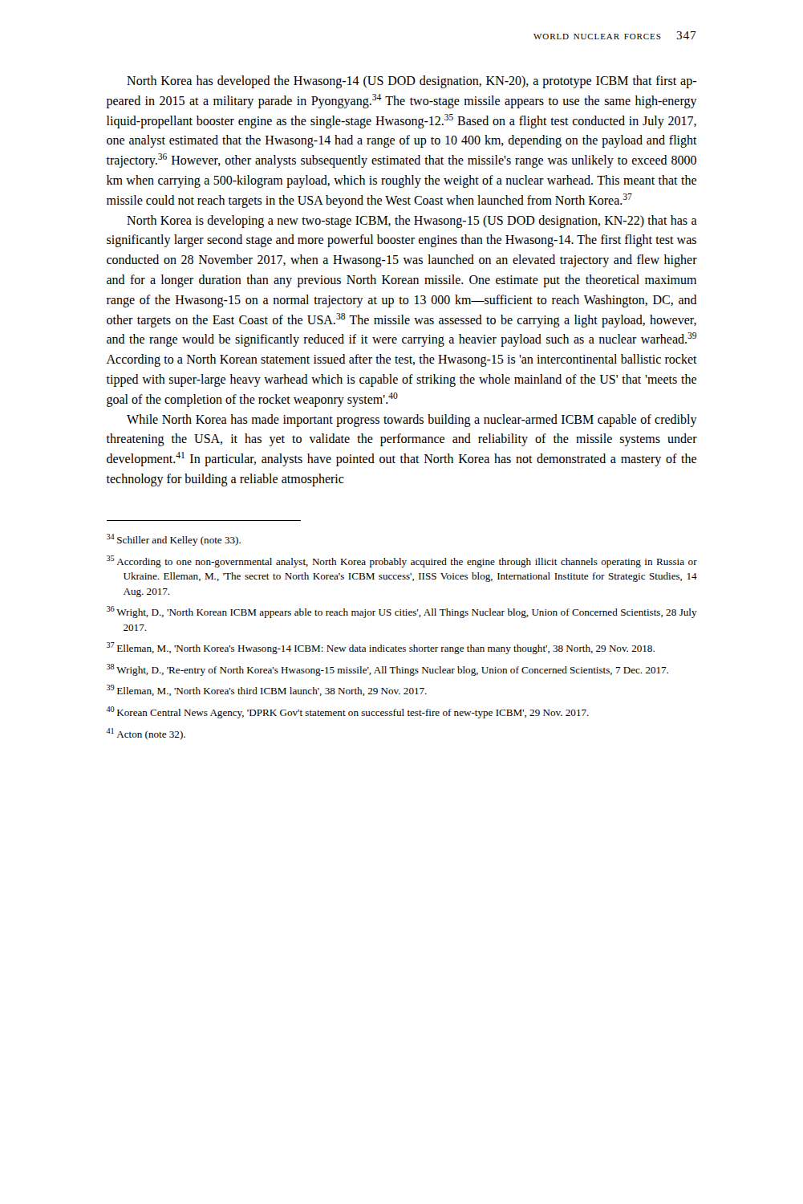world nuclear forces 347
North Korea has developed the Hwasong-14 (US DOD designation, KN-20), a prototype ICBM that first appeared in 2015 at a military parade in Pyongyang.34 The two-stage missile appears to use the same high-energy liquid-propellant booster engine as the single-stage Hwasong-12.35 Based on a flight test conducted in July 2017, one analyst estimated that the Hwasong-14 had a range of up to 10 400 km, depending on the payload and flight trajectory.36 However, other analysts subsequently estimated that the missile's range was unlikely to exceed 8000 km when carrying a 500-kilogram payload, which is roughly the weight of a nuclear warhead. This meant that the missile could not reach targets in the USA beyond the West Coast when launched from North Korea.37
North Korea is developing a new two-stage ICBM, the Hwasong-15 (US DOD designation, KN-22) that has a significantly larger second stage and more powerful booster engines than the Hwasong-14. The first flight test was conducted on 28 November 2017, when a Hwasong-15 was launched on an elevated trajectory and flew higher and for a longer duration than any previous North Korean missile. One estimate put the theoretical maximum range of the Hwasong-15 on a normal trajectory at up to 13 000 km—sufficient to reach Washington, DC, and other targets on the East Coast of the USA.38 The missile was assessed to be carrying a light payload, however, and the range would be significantly reduced if it were carrying a heavier payload such as a nuclear warhead.39 According to a North Korean statement issued after the test, the Hwasong-15 is 'an intercontinental ballistic rocket tipped with super-large heavy warhead which is capable of striking the whole mainland of the US' that 'meets the goal of the completion of the rocket weaponry system'.40
While North Korea has made important progress towards building a nuclear-armed ICBM capable of credibly threatening the USA, it has yet to validate the performance and reliability of the missile systems under development.41 In particular, analysts have pointed out that North Korea has not demonstrated a mastery of the technology for building a reliable atmospheric
34 Schiller and Kelley (note 33).
35 According to one non-governmental analyst, North Korea probably acquired the engine through illicit channels operating in Russia or Ukraine. Elleman, M., 'The secret to North Korea's ICBM success', IISS Voices blog, International Institute for Strategic Studies, 14 Aug. 2017.
36 Wright, D., 'North Korean ICBM appears able to reach major US cities', All Things Nuclear blog, Union of Concerned Scientists, 28 July 2017.
37 Elleman, M., 'North Korea's Hwasong-14 ICBM: New data indicates shorter range than many thought', 38 North, 29 Nov. 2018.
38 Wright, D., 'Re-entry of North Korea's Hwasong-15 missile', All Things Nuclear blog, Union of Concerned Scientists, 7 Dec. 2017.
39 Elleman, M., 'North Korea's third ICBM launch', 38 North, 29 Nov. 2017.
40 Korean Central News Agency, 'DPRK Gov't statement on successful test-fire of new-type ICBM', 29 Nov. 2017.
41 Acton (note 32).